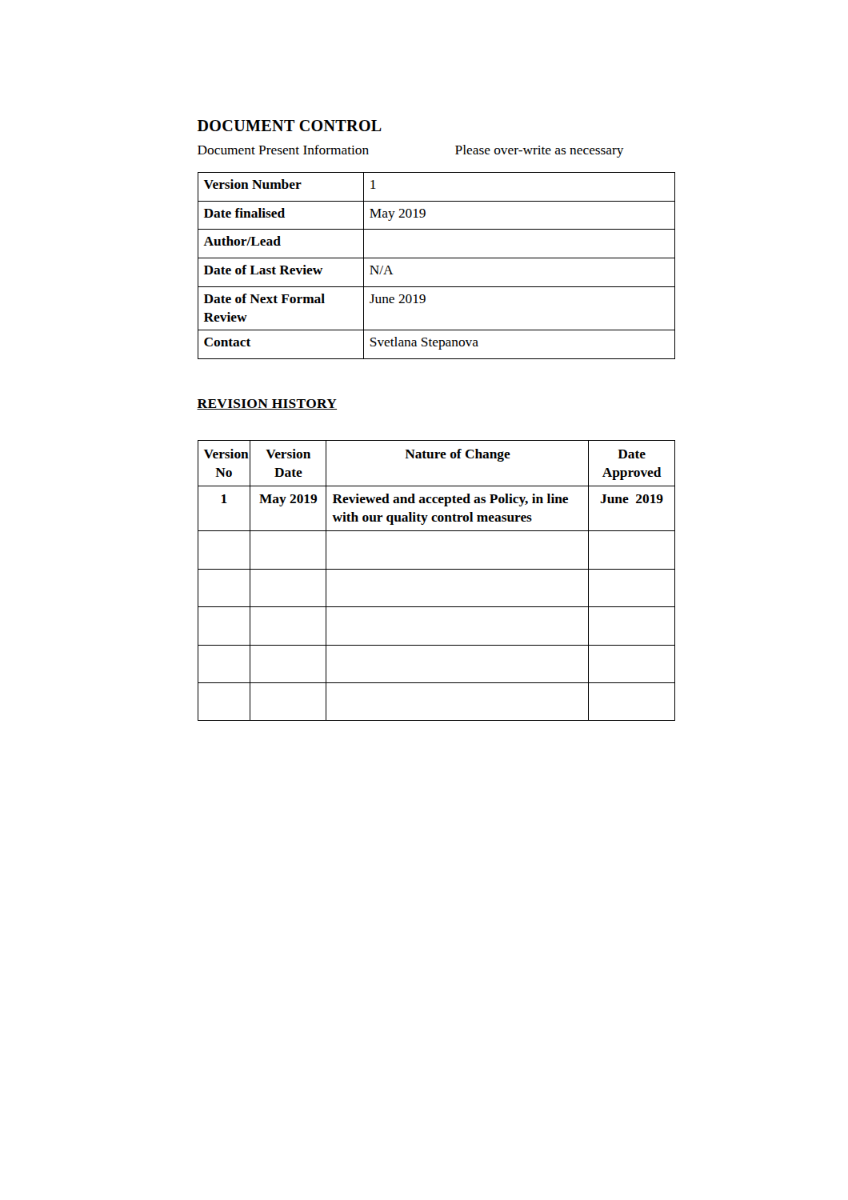DOCUMENT CONTROL
Document Present Information Please over-write as necessary
| Version Number | 1 |
| Date finalised | May 2019 |
| Author/Lead | |
| Date of Last Review | N/A |
| Date of Next Formal Review | June 2019 |
| Contact | Svetlana Stepanova |
REVISION HISTORY
| Version No | Version Date | Nature of Change | Date Approved |
| --- | --- | --- | --- |
| 1 | May 2019 | Reviewed and accepted as Policy, in line with our quality control measures | June 2019 |